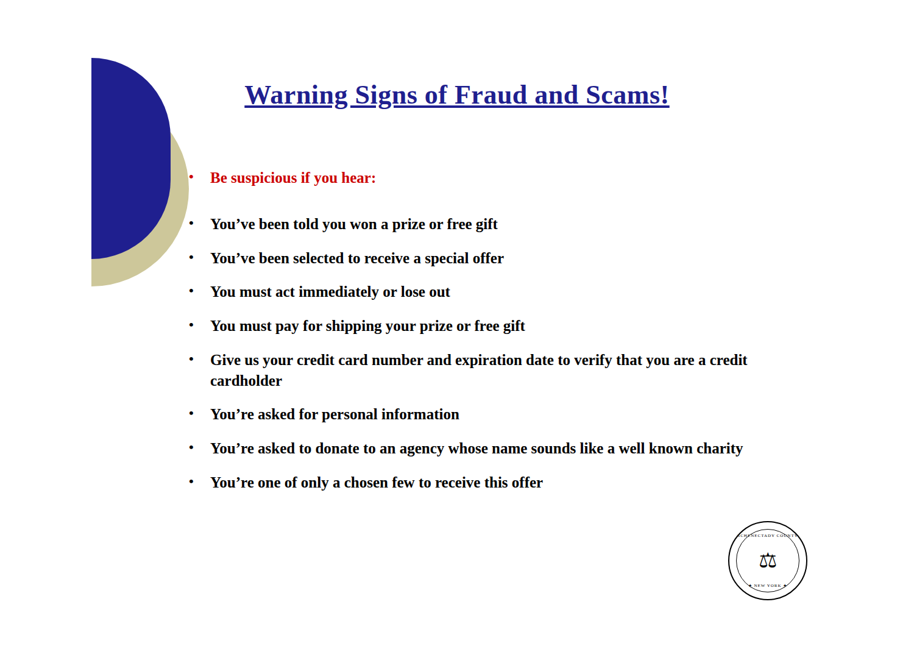Warning Signs of Fraud and Scams!
Be suspicious if you hear:
You’ve been told you won a prize or free gift
You’ve been selected to receive a special offer
You must act immediately or lose out
You must pay for shipping your prize or free gift
Give us your credit card number and expiration date to verify that you are a credit cardholder
You’re asked for personal information
You’re asked to donate to an agency whose name sounds like a well known charity
You’re one of only a chosen few to receive this offer
SCHENECTADY COUNTY
⚖
★ NEW YORK ★